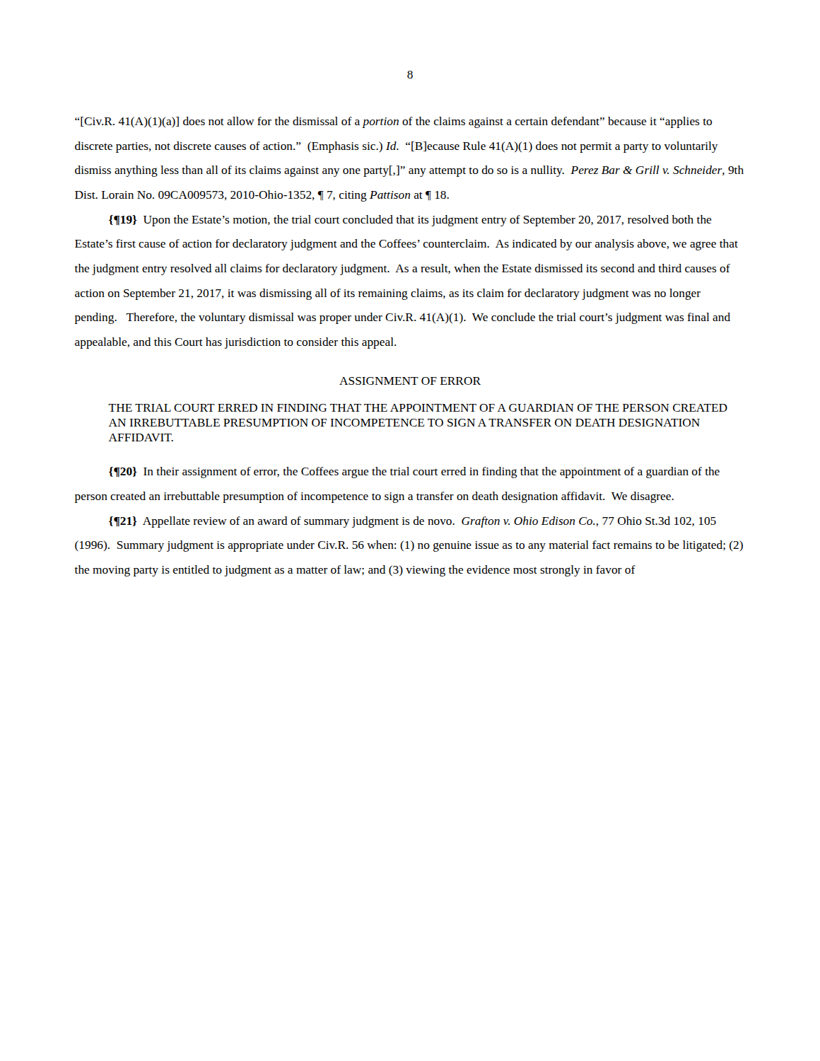8
“[Civ.R. 41(A)(1)(a)] does not allow for the dismissal of a portion of the claims against a certain defendant” because it “applies to discrete parties, not discrete causes of action.” (Emphasis sic.) Id. “[B]ecause Rule 41(A)(1) does not permit a party to voluntarily dismiss anything less than all of its claims against any one party[,]” any attempt to do so is a nullity. Perez Bar & Grill v. Schneider, 9th Dist. Lorain No. 09CA009573, 2010-Ohio-1352, ¶ 7, citing Pattison at ¶ 18.
{¶19} Upon the Estate’s motion, the trial court concluded that its judgment entry of September 20, 2017, resolved both the Estate’s first cause of action for declaratory judgment and the Coffees’ counterclaim. As indicated by our analysis above, we agree that the judgment entry resolved all claims for declaratory judgment. As a result, when the Estate dismissed its second and third causes of action on September 21, 2017, it was dismissing all of its remaining claims, as its claim for declaratory judgment was no longer pending. Therefore, the voluntary dismissal was proper under Civ.R. 41(A)(1). We conclude the trial court’s judgment was final and appealable, and this Court has jurisdiction to consider this appeal.
ASSIGNMENT OF ERROR
THE TRIAL COURT ERRED IN FINDING THAT THE APPOINTMENT OF A GUARDIAN OF THE PERSON CREATED AN IRREBUTTABLE PRESUMPTION OF INCOMPETENCE TO SIGN A TRANSFER ON DEATH DESIGNATION AFFIDAVIT.
{¶20} In their assignment of error, the Coffees argue the trial court erred in finding that the appointment of a guardian of the person created an irrebuttable presumption of incompetence to sign a transfer on death designation affidavit. We disagree.
{¶21} Appellate review of an award of summary judgment is de novo. Grafton v. Ohio Edison Co., 77 Ohio St.3d 102, 105 (1996). Summary judgment is appropriate under Civ.R. 56 when: (1) no genuine issue as to any material fact remains to be litigated; (2) the moving party is entitled to judgment as a matter of law; and (3) viewing the evidence most strongly in favor of